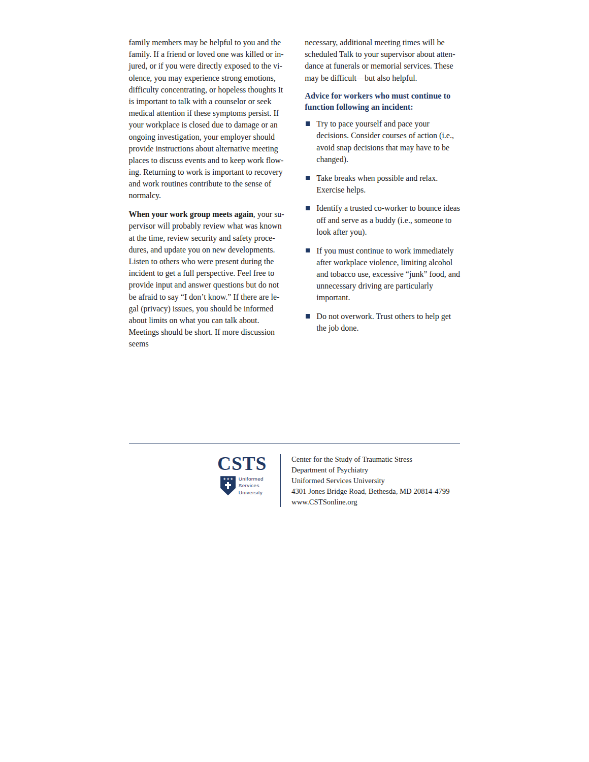family members may be helpful to you and the family. If a friend or loved one was killed or injured, or if you were directly exposed to the violence, you may experience strong emotions, difficulty concentrating, or hopeless thoughts It is important to talk with a counselor or seek medical attention if these symptoms persist. If your workplace is closed due to damage or an ongoing investigation, your employer should provide instructions about alternative meeting places to discuss events and to keep work flowing. Returning to work is important to recovery and work routines contribute to the sense of normalcy.
When your work group meets again, your supervisor will probably review what was known at the time, review security and safety procedures, and update you on new developments. Listen to others who were present during the incident to get a full perspective. Feel free to provide input and answer questions but do not be afraid to say “I don’t know.” If there are legal (privacy) issues, you should be informed about limits on what you can talk about. Meetings should be short. If more discussion seems
necessary, additional meeting times will be scheduled Talk to your supervisor about attendance at funerals or memorial services. These may be difficult—but also helpful.
Advice for workers who must continue to function following an incident:
Try to pace yourself and pace your decisions. Consider courses of action (i.e., avoid snap decisions that may have to be changed).
Take breaks when possible and relax. Exercise helps.
Identify a trusted co-worker to bounce ideas off and serve as a buddy (i.e., someone to look after you).
If you must continue to work immediately after workplace violence, limiting alcohol and tobacco use, excessive “junk” food, and unnecessary driving are particularly important.
Do not overwork. Trust others to help get the job done.
CSTS ★★★ Uniformed
Services
University
Center for the Study of Traumatic Stress
Department of Psychiatry
Uniformed Services University
4301 Jones Bridge Road, Bethesda, MD 20814-4799
www.CSTSonline.org